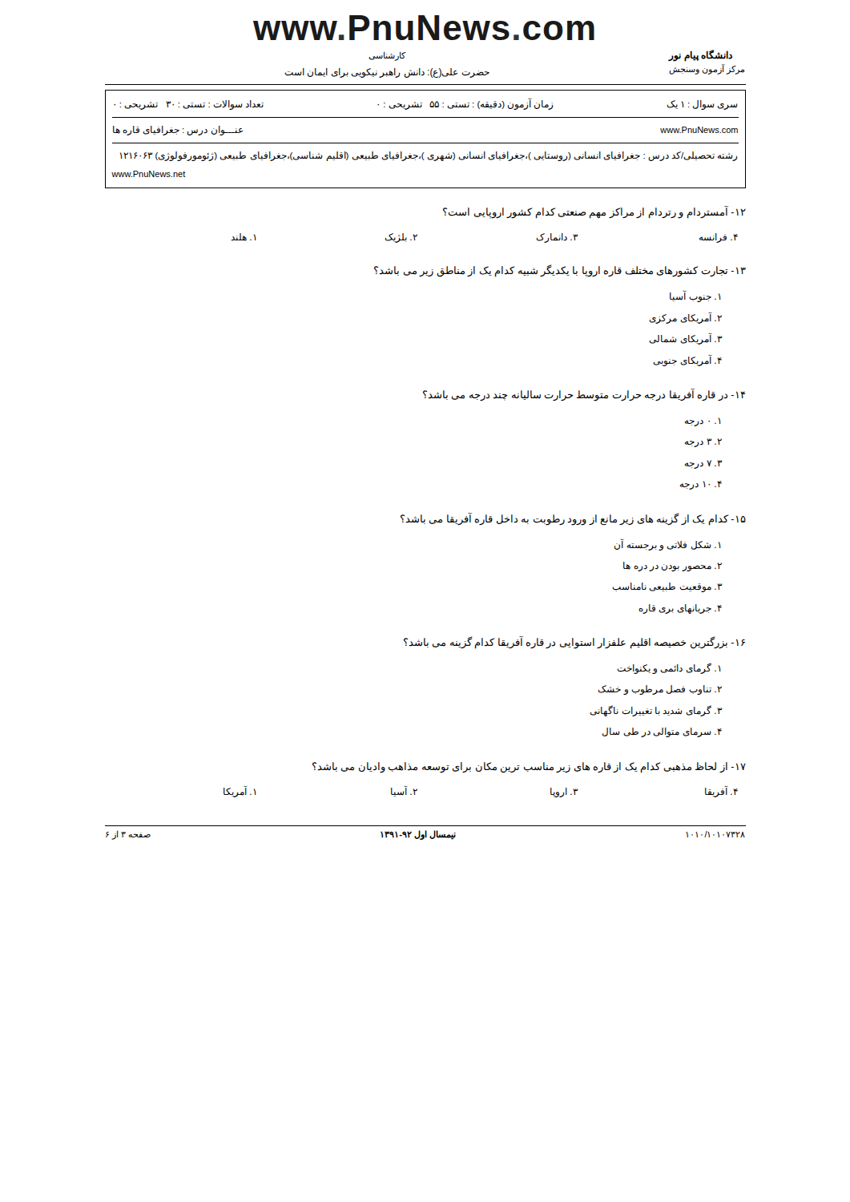www. PnuNews. com
دانشگاه پیام نور
مرکز آزمون وسنجش
کارشناسی
حضرت علی(ع): دانش راهبر نیکویی برای ایمان است
سری سوال : ۱ یک
زمان آزمون (دقیقه) : تستی : ۵۵ تشریحی : ۰
تعداد سوالات : تستی : ۳۰ تشریحی : ۰
www.PnuNews.com
عنـــوان درس : جغرافیای قاره ها
رشته تحصیلی/کد درس : جغرافیای انسانی (روستایی )،جغرافیای انسانی (شهری )،جغرافیای طبیعی (اقلیم شناسی)،جغرافیای طبیعی (ژئومورفولوژی) ۱۲۱۶۰۶۳
www.PnuNews.net
۱۲- آمستردام و رتردام از مراکز مهم صنعتی کدام کشور اروپایی است؟
۴. فرانسه
۳. دانمارک
۲. بلژیک
۱. هلند
۱۳- تجارت کشورهای مختلف قاره اروپا با یکدیگر شبیه کدام یک از مناطق زیر می باشد؟
۱. جنوب آسیا
۲. آمریکای مرکزی
۳. آمریکای شمالی
۴. آمریکای جنوبی
۱۴- در قاره آفریقا درجه حرارت متوسط حرارت سالیانه چند درجه می باشد؟
۱. ۰ درجه
۲. ۳ درجه
۳. ۷ درجه
۴. ۱۰ درجه
۱۵- کدام یک از گزینه های زیر مانع از ورود رطوبت به داخل قاره آفریقا می باشد؟
۱. شکل فلاتی و برجسته آن
۲. محصور بودن در دره ها
۳. موقعیت طبیعی نامناسب
۴. جریانهای بری قاره
۱۶- بزرگترین خصیصه اقلیم علفزار استوایی در قاره آفریقا کدام گزینه می باشد؟
۱. گرمای دائمی و یکنواخت
۲. تناوب فصل مرطوب و خشک
۳. گرمای شدید با تغییرات ناگهانی
۴. سرمای متوالی در طی سال
۱۷- از لحاظ مذهبی کدام یک از قاره های زیر مناسب ترین مکان برای توسعه مذاهب وادیان می باشد؟
۴. آفریقا
۳. اروپا
۲. آسیا
۱. آمریکا
۱۰۱۰/۱۰۱۰۷۳۲۸
نیمسال اول ۹۲-۱۳۹۱
صفحه ۳ از ۶